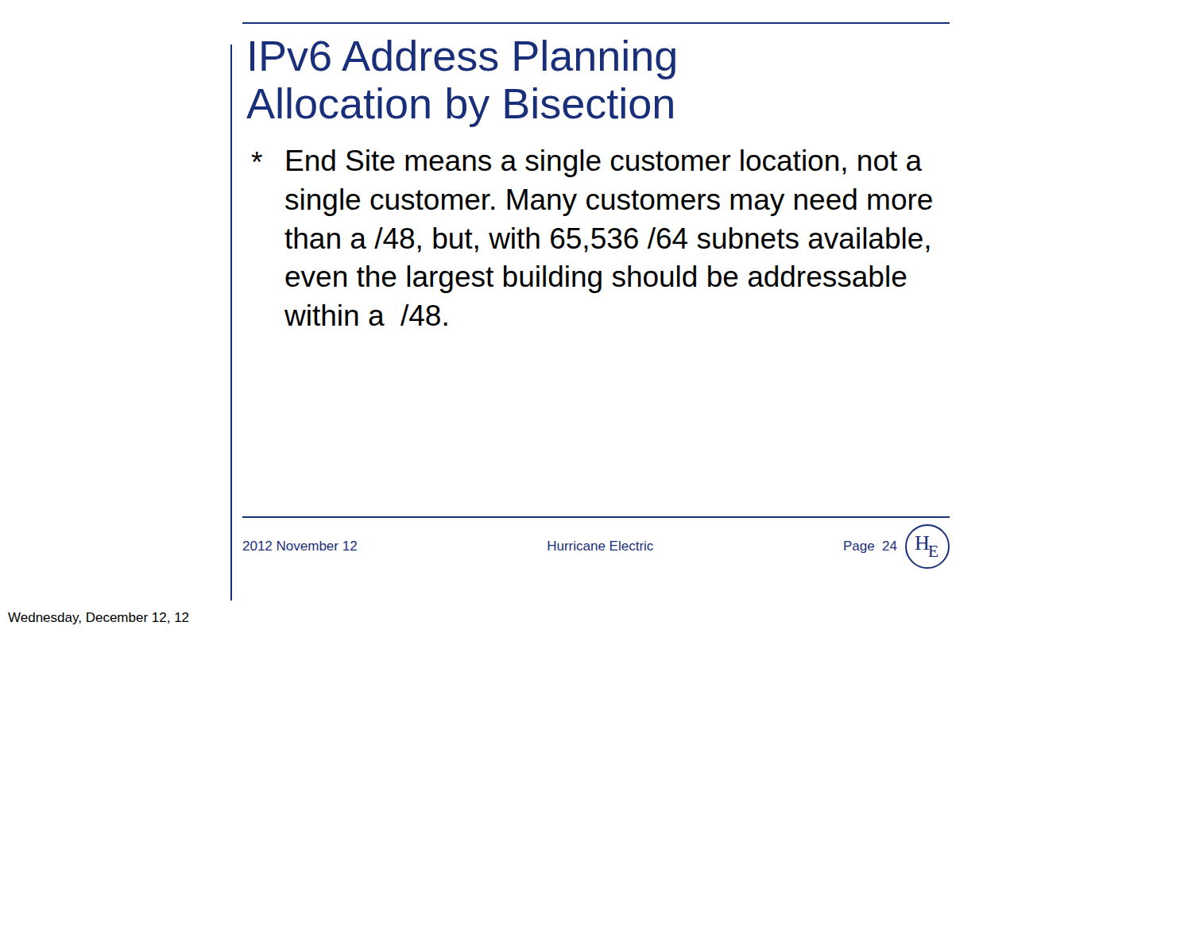IPv6 Address Planning
Allocation by Bisection
End Site means a single customer location, not a single customer. Many customers may need more than a /48, but, with 65,536 /64 subnets available, even the largest building should be addressable within a /48.
2012 November 12
Hurricane Electric
Page 24 HE
Wednesday, December 12, 12